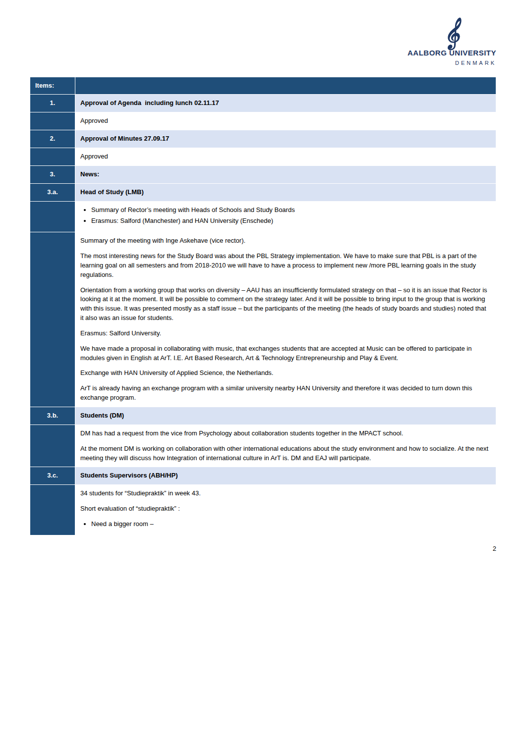𝄞
AALBORG UNIVERSITY
DENMARK
| Items: | |
| 1. | Approval of Agenda including lunch 02.11.17 |
| | Approved |
| 2. | Approval of Minutes 27.09.17 |
| | Approved |
| 3. | News: |
| 3.a. | Head of Study (LMB) |
| | Summary of Rector’s meeting with Heads of Schools and Study Boards Erasmus: Salford (Manchester) and HAN University (Enschede) |
| | Summary of the meeting with Inge Askehave (vice rector). The most interesting news for the Study Board was about the PBL Strategy implementation. We have to make sure that PBL is a part of the learning goal on all semesters and from 2018-2010 we will have to have a process to implement new /more PBL learning goals in the study regulations. Orientation from a working group that works on diversity – AAU has an insufficiently formulated strategy on that – so it is an issue that Rector is looking at it at the moment. It will be possible to comment on the strategy later. And it will be possible to bring input to the group that is working with this issue. It was presented mostly as a staff issue – but the participants of the meeting (the heads of study boards and studies) noted that it also was an issue for students. Erasmus: Salford University. We have made a proposal in collaborating with music, that exchanges students that are accepted at Music can be offered to participate in modules given in English at ArT. I.E. Art Based Research, Art & Technology Entrepreneurship and Play & Event. Exchange with HAN University of Applied Science, the Netherlands. ArT is already having an exchange program with a similar university nearby HAN University and therefore it was decided to turn down this exchange program. |
| 3.b. | Students (DM) |
| | DM has had a request from the vice from Psychology about collaboration students together in the MPACT school. At the moment DM is working on collaboration with other international educations about the study environment and how to socialize. At the next meeting they will discuss how Integration of international culture in ArT is. DM and EAJ will participate. |
| 3.c. | Students Supervisors (ABH/HP) |
| | 34 students for “Studiepraktik” in week 43. Short evaluation of “studiepraktik” : Need a bigger room – |
2